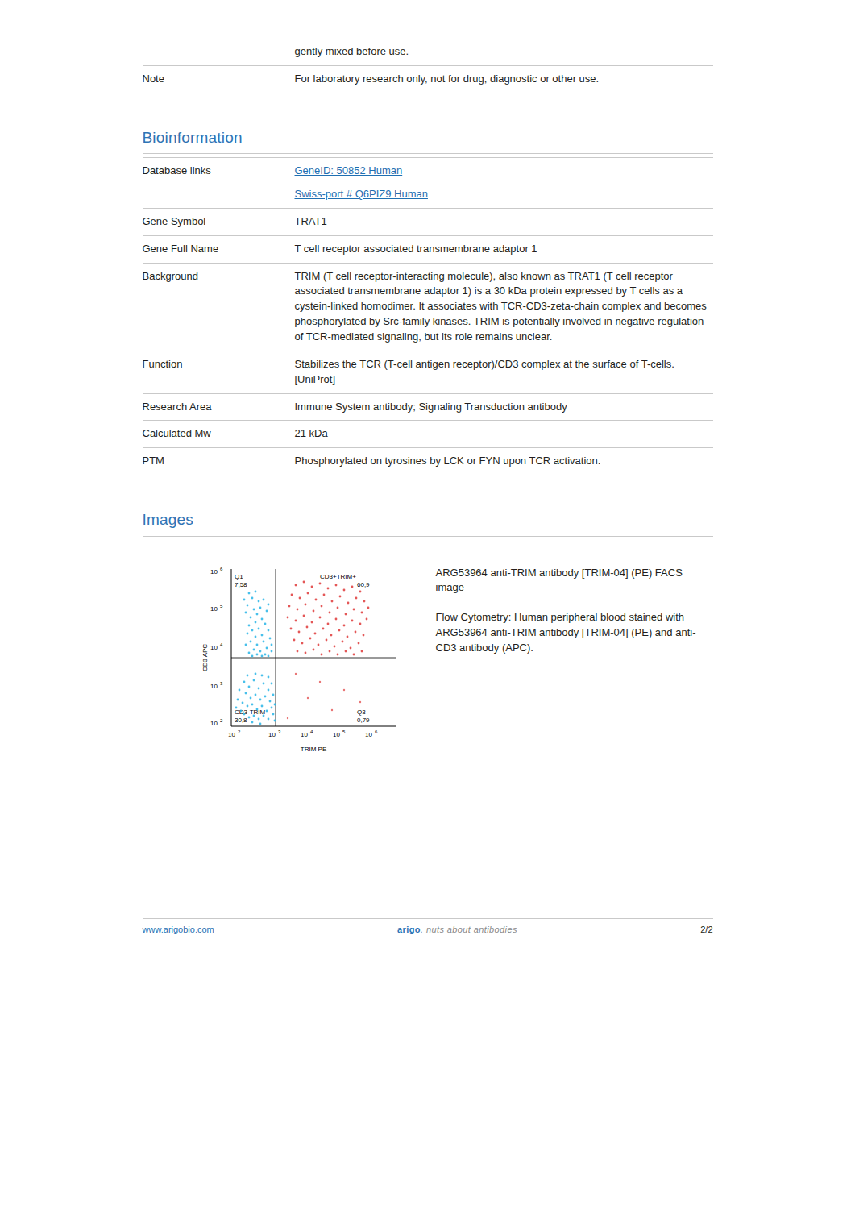| | gently mixed before use. |
| Note | For laboratory research only, not for drug, diagnostic or other use. |
Bioinformation
| Database links | GeneID: 50852 Human Swiss-port # Q6PIZ9 Human |
| Gene Symbol | TRAT1 |
| Gene Full Name | T cell receptor associated transmembrane adaptor 1 |
| Background | TRIM (T cell receptor-interacting molecule), also known as TRAT1 (T cell receptor associated transmembrane adaptor 1) is a 30 kDa protein expressed by T cells as a cystein-linked homodimer. It associates with TCR-CD3-zeta-chain complex and becomes phosphorylated by Src-family kinases. TRIM is potentially involved in negative regulation of TCR-mediated signaling, but its role remains unclear. |
| Function | Stabilizes the TCR (T-cell antigen receptor)/CD3 complex at the surface of T-cells. [UniProt] |
| Research Area | Immune System antibody; Signaling Transduction antibody |
| Calculated Mw | 21 kDa |
| PTM | Phosphorylated on tyrosines by LCK or FYN upon TCR activation. |
Images
106 105 104 103 102 102 103 104 105 106 CD3 APC TRIM PE Q1 7,58 CD3+TRIM+ 60,9 CD3-TRIM- 30,8 Q3 0,79
ARG53964 anti-TRIM antibody [TRIM-04] (PE) FACS image
Flow Cytometry: Human peripheral blood stained with ARG53964 anti-TRIM antibody [TRIM-04] (PE) and anti-CD3 antibody (APC).
www.arigobio.com arigo. nuts about antibodies 2/2